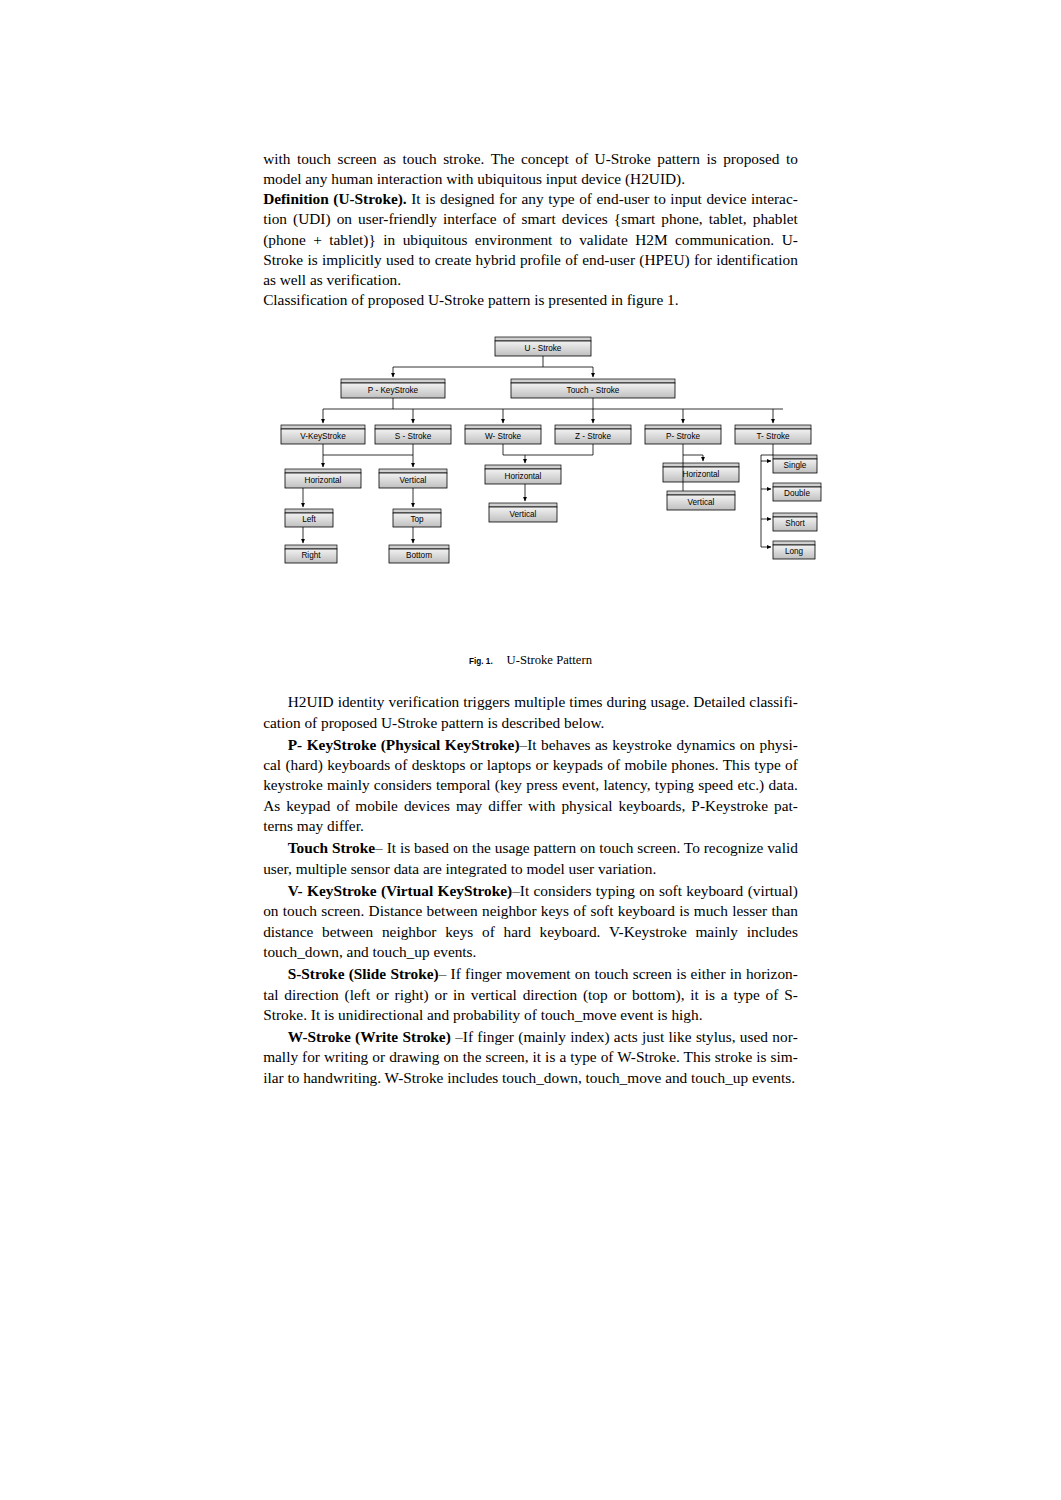with touch screen as touch stroke. The concept of U-Stroke pattern is proposed to model any human interaction with ubiquitous input device (H2UID).
Definition (U-Stroke). It is designed for any type of end-user to input device interaction (UDI) on user-friendly interface of smart devices {smart phone, tablet, phablet (phone + tablet)} in ubiquitous environment to validate H2M communication. U-Stroke is implicitly used to create hybrid profile of end-user (HPEU) for identification as well as verification.
Classification of proposed U-Stroke pattern is presented in figure 1.
U - Stroke P - KeyStroke Touch - Stroke V-KeyStroke S - Stroke W- Stroke Z - Stroke P- Stroke T- Stroke Horizontal Vertical Left Right Top Bottom Horizontal Vertical Horizontal Vertical Single Double Short Long
Fig. 1. U-Stroke Pattern
H2UID identity verification triggers multiple times during usage. Detailed classification of proposed U-Stroke pattern is described below.
P- KeyStroke (Physical KeyStroke)–It behaves as keystroke dynamics on physical (hard) keyboards of desktops or laptops or keypads of mobile phones. This type of keystroke mainly considers temporal (key press event, latency, typing speed etc.) data. As keypad of mobile devices may differ with physical keyboards, P-Keystroke patterns may differ.
Touch Stroke– It is based on the usage pattern on touch screen. To recognize valid user, multiple sensor data are integrated to model user variation.
V- KeyStroke (Virtual KeyStroke)–It considers typing on soft keyboard (virtual) on touch screen. Distance between neighbor keys of soft keyboard is much lesser than distance between neighbor keys of hard keyboard. V-Keystroke mainly includes touch_down, and touch_up events.
S-Stroke (Slide Stroke)– If finger movement on touch screen is either in horizontal direction (left or right) or in vertical direction (top or bottom), it is a type of S-Stroke. It is unidirectional and probability of touch_move event is high.
W-Stroke (Write Stroke) –If finger (mainly index) acts just like stylus, used normally for writing or drawing on the screen, it is a type of W-Stroke. This stroke is similar to handwriting. W-Stroke includes touch_down, touch_move and touch_up events.